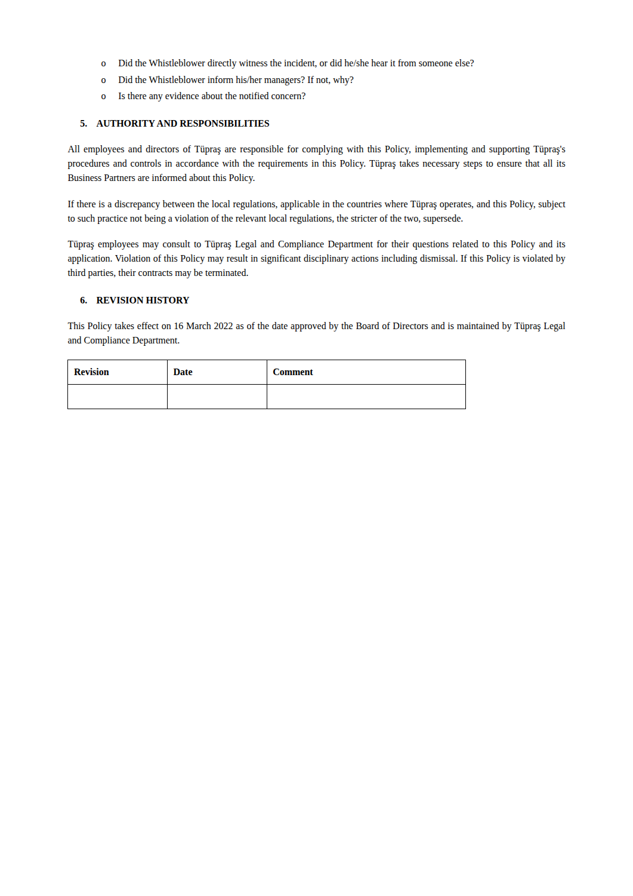Did the Whistleblower directly witness the incident, or did he/she hear it from someone else?
Did the Whistleblower inform his/her managers? If not, why?
Is there any evidence about the notified concern?
5. AUTHORITY AND RESPONSIBILITIES
All employees and directors of Tüpraş are responsible for complying with this Policy, implementing and supporting Tüpraş's procedures and controls in accordance with the requirements in this Policy. Tüpraş takes necessary steps to ensure that all its Business Partners are informed about this Policy.
If there is a discrepancy between the local regulations, applicable in the countries where Tüpraş operates, and this Policy, subject to such practice not being a violation of the relevant local regulations, the stricter of the two, supersede.
Tüpraş employees may consult to Tüpraş Legal and Compliance Department for their questions related to this Policy and its application. Violation of this Policy may result in significant disciplinary actions including dismissal. If this Policy is violated by third parties, their contracts may be terminated.
6. REVISION HISTORY
This Policy takes effect on 16 March 2022 as of the date approved by the Board of Directors and is maintained by Tüpraş Legal and Compliance Department.
| Revision | Date | Comment |
| --- | --- | --- |